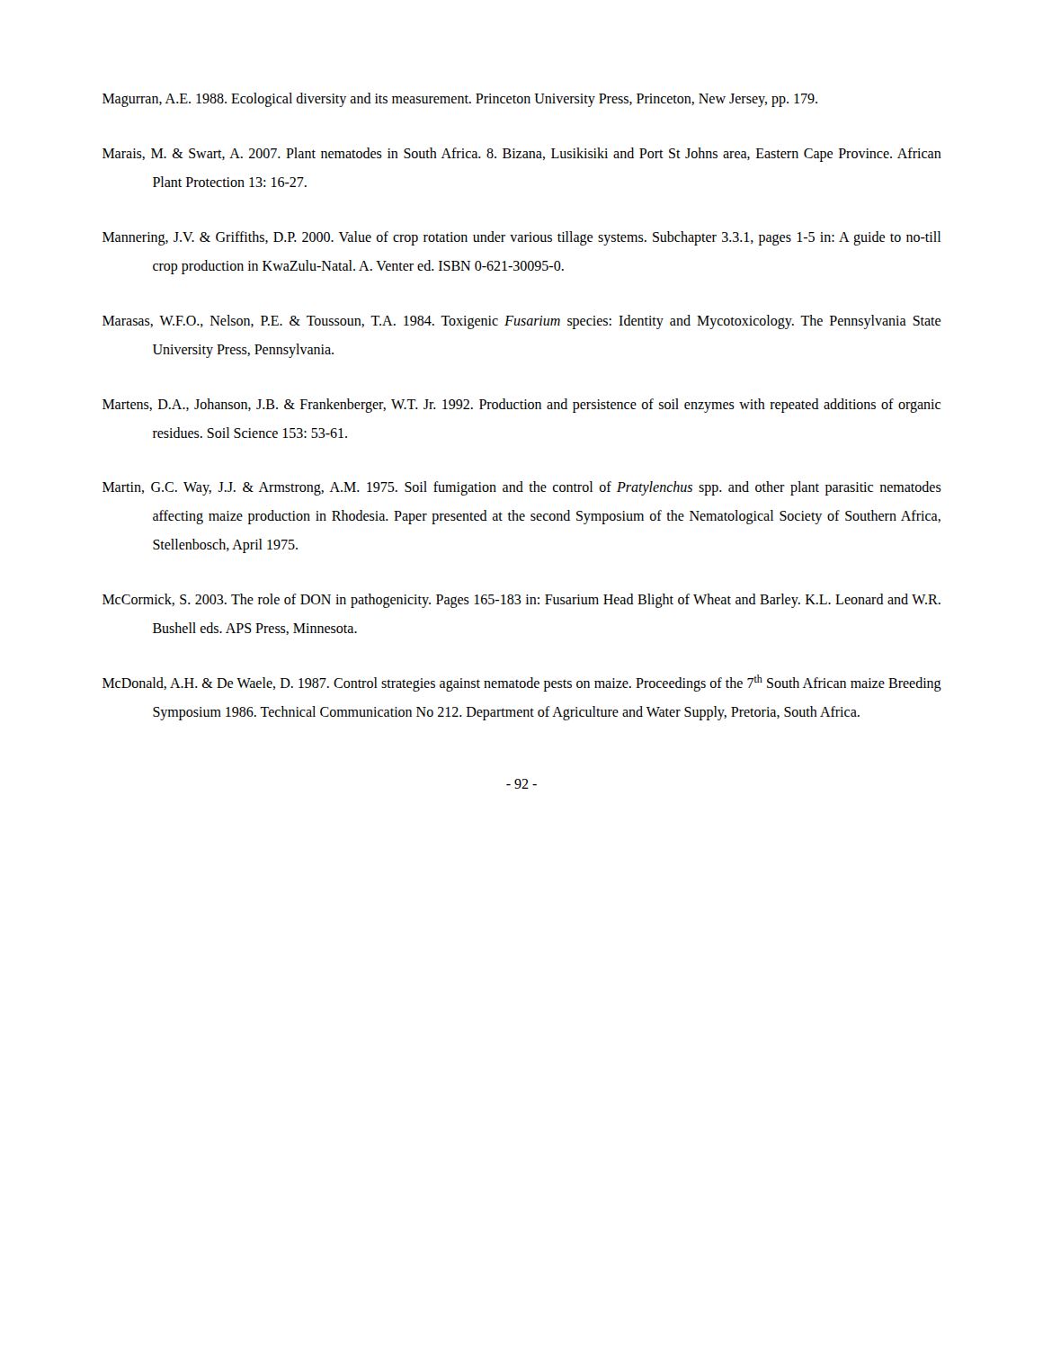Magurran, A.E. 1988. Ecological diversity and its measurement. Princeton University Press, Princeton, New Jersey, pp. 179.
Marais, M. & Swart, A. 2007. Plant nematodes in South Africa. 8. Bizana, Lusikisiki and Port St Johns area, Eastern Cape Province. African Plant Protection 13: 16-27.
Mannering, J.V. & Griffiths, D.P. 2000. Value of crop rotation under various tillage systems. Subchapter 3.3.1, pages 1-5 in: A guide to no-till crop production in KwaZulu-Natal. A. Venter ed. ISBN 0-621-30095-0.
Marasas, W.F.O., Nelson, P.E. & Toussoun, T.A. 1984. Toxigenic Fusarium species: Identity and Mycotoxicology. The Pennsylvania State University Press, Pennsylvania.
Martens, D.A., Johanson, J.B. & Frankenberger, W.T. Jr. 1992. Production and persistence of soil enzymes with repeated additions of organic residues. Soil Science 153: 53-61.
Martin, G.C. Way, J.J. & Armstrong, A.M. 1975. Soil fumigation and the control of Pratylenchus spp. and other plant parasitic nematodes affecting maize production in Rhodesia. Paper presented at the second Symposium of the Nematological Society of Southern Africa, Stellenbosch, April 1975.
McCormick, S. 2003. The role of DON in pathogenicity. Pages 165-183 in: Fusarium Head Blight of Wheat and Barley. K.L. Leonard and W.R. Bushell eds. APS Press, Minnesota.
McDonald, A.H. & De Waele, D. 1987. Control strategies against nematode pests on maize. Proceedings of the 7th South African maize Breeding Symposium 1986. Technical Communication No 212. Department of Agriculture and Water Supply, Pretoria, South Africa.
- 92 -